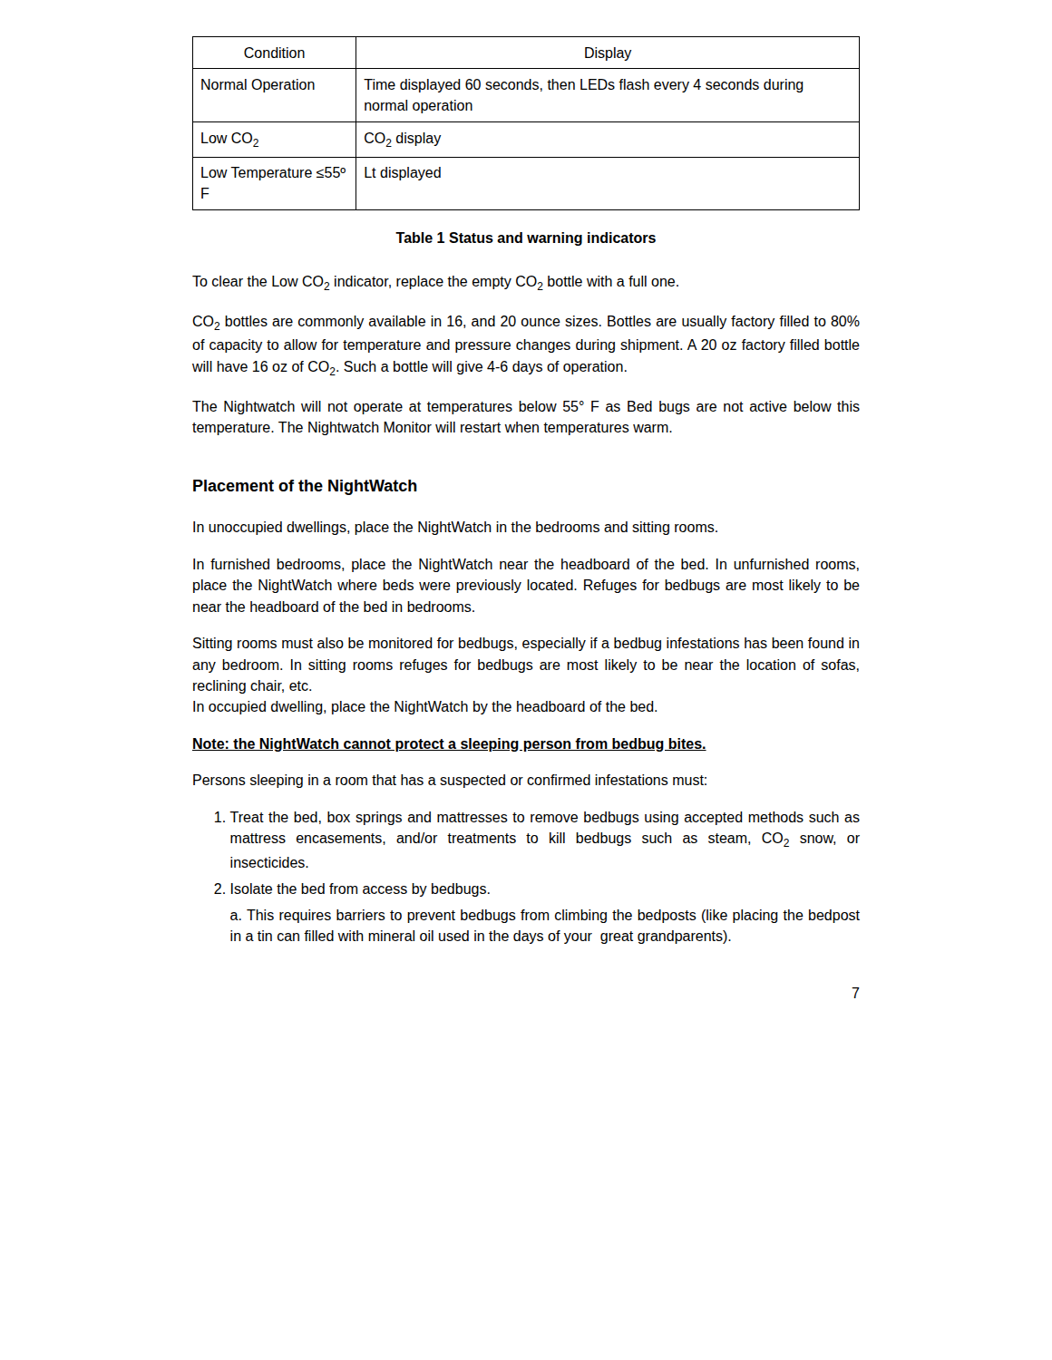Table 1 Status and warning indicators
| Condition | Display |
| Normal Operation | Time displayed 60 seconds, then LEDs flash every 4 seconds during normal operation |
| Low CO 2 | CO 2 display |
| Low Temperature ≤55º F | Lt displayed |
To clear the Low CO2 indicator, replace the empty CO2 bottle with a full one.
CO2 bottles are commonly available in 16, and 20 ounce sizes. Bottles are usually factory filled to 80% of capacity to allow for temperature and pressure changes during shipment. A 20 oz factory filled bottle will have 16 oz of CO2. Such a bottle will give 4-6 days of operation.
The Nightwatch will not operate at temperatures below 55° F as Bed bugs are not active below this temperature. The Nightwatch Monitor will restart when temperatures warm.
Placement of the NightWatch
In unoccupied dwellings, place the NightWatch in the bedrooms and sitting rooms.
In furnished bedrooms, place the NightWatch near the headboard of the bed. In unfurnished rooms, place the NightWatch where beds were previously located. Refuges for bedbugs are most likely to be near the headboard of the bed in bedrooms.
Sitting rooms must also be monitored for bedbugs, especially if a bedbug infestations has been found in any bedroom. In sitting rooms refuges for bedbugs are most likely to be near the location of sofas, reclining chair, etc.
In occupied dwelling, place the NightWatch by the headboard of the bed.
Note: the NightWatch cannot protect a sleeping person from bedbug bites.
Persons sleeping in a room that has a suspected or confirmed infestations must:
Treat the bed, box springs and mattresses to remove bedbugs using accepted methods such as mattress encasements, and/or treatments to kill bedbugs such as steam, CO2 snow, or insecticides.
Isolate the bed from access by bedbugs.
a. This requires barriers to prevent bedbugs from climbing the bedposts (like placing the bedpost in a tin can filled with mineral oil used in the days of your great grandparents).
7